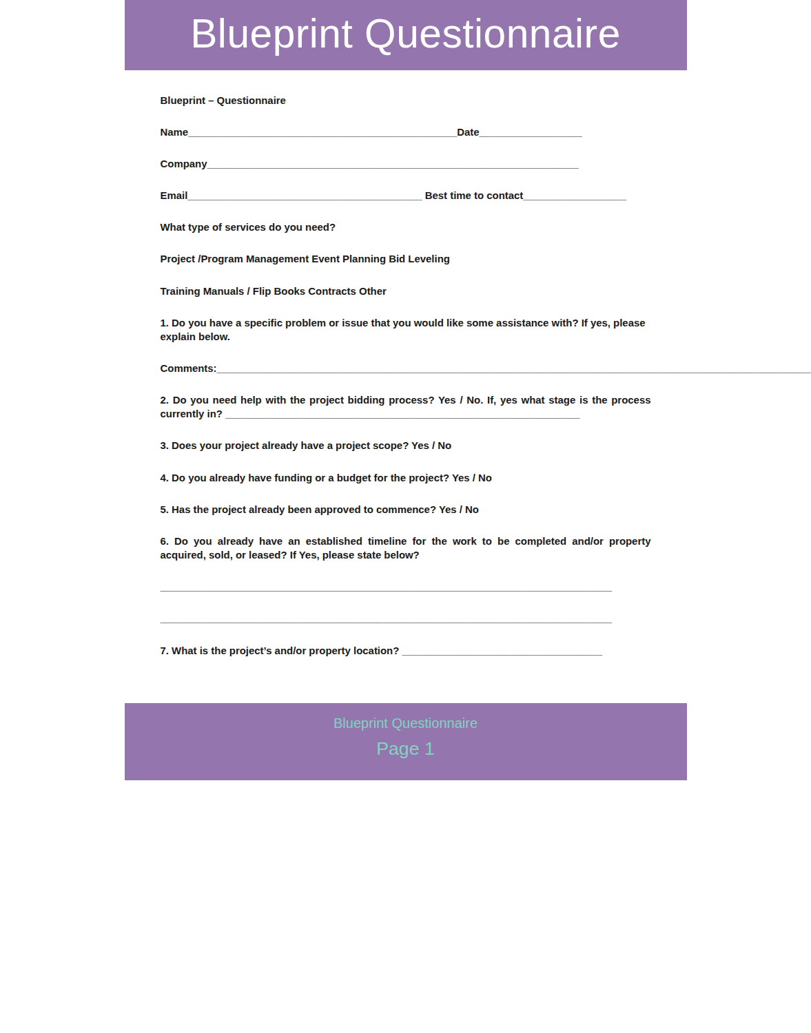Blueprint Questionnaire
Blueprint – Questionnaire
Name_______________________________________________Date__________________
Company_________________________________________________________________
Email_________________________________________ Best time to contact__________________
What type of services do you need?
Project /Program Management Event Planning Bid Leveling
Training Manuals / Flip Books Contracts Other
1. Do you have a specific problem or issue that you would like some assistance with? If yes, please explain below.
Comments:_________________________________________________________________________________________________________
2. Do you need help with the project bidding process? Yes / No. If, yes what stage is the process currently in? ______________________________________________________________
3. Does your project already have a project scope? Yes / No
4. Do you already have funding or a budget for the project? Yes / No
5. Has the project already been approved to commence? Yes / No
6. Do you already have an established timeline for the work to be completed and/or property acquired, sold, or leased? If Yes, please state below?
_______________________________________________________________________________
_______________________________________________________________________________
7. What is the project’s and/or property location? ___________________________________
Blueprint Questionnaire Page 1